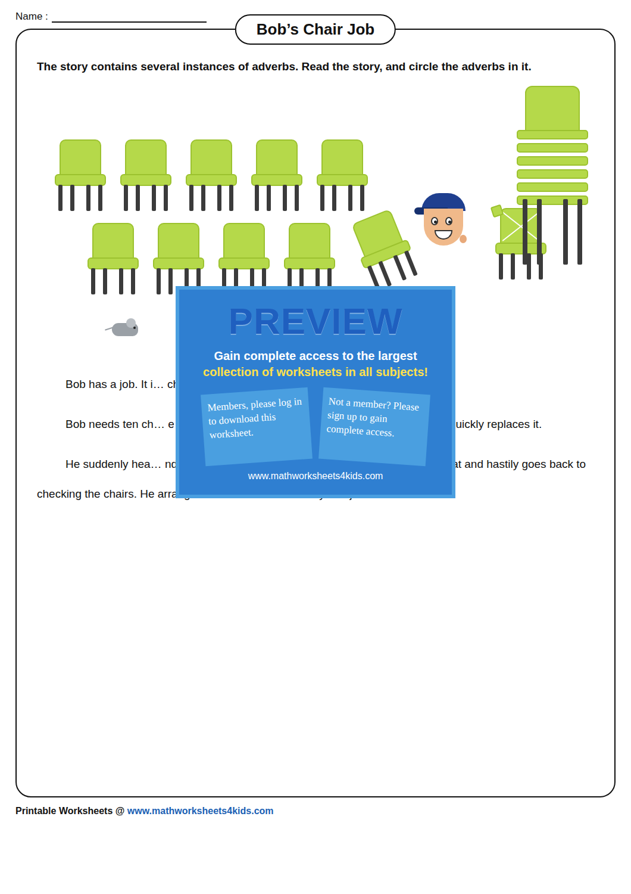Name :
Bob’s Chair Job
The story contains several instances of adverbs. Read the story, and circle the adverbs in it.
Bob has a job. It i… chair thoroughly. He makes sure they are saf…
Bob needs ten ch… e game. Bob chooses ten chairs carefully. He che…, he quickly replaces it.
He suddenly hea… nds a little mouse being chased by a cat. The m… s the cat and hastily goes back to checking the chairs. He arranges the ten chairs cheerfully. His job is well done.
PREVIEW
Gain complete access to the largest
collection of worksheets in all subjects!
Members, please log in to download this worksheet.
Not a member? Please sign up to gain complete access.
www.mathworksheets4kids.com
Printable Worksheets @ www.mathworksheets4kids.com